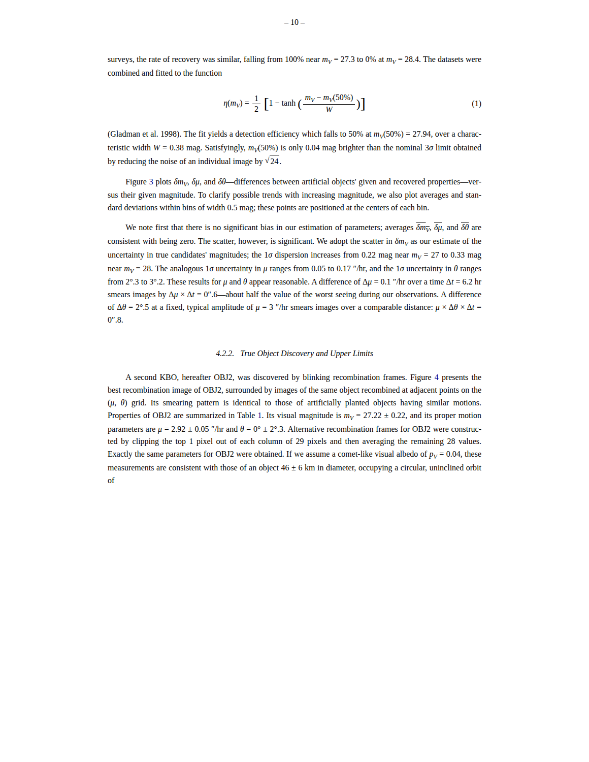– 10 –
surveys, the rate of recovery was similar, falling from 100% near mV = 27.3 to 0% at mV = 28.4. The datasets were combined and fitted to the function
η(mV) = 12 [1 − tanh (mV − mV(50%) W)] (1)
(Gladman et al. 1998). The fit yields a detection efficiency which falls to 50% at mV(50%) = 27.94, over a characteristic width W = 0.38 mag. Satisfyingly, mV(50%) is only 0.04 mag brighter than the nominal 3σ limit obtained by reducing the noise of an individual image by 24.
Figure 3 plots δmV, δμ, and δθ—differences between artificial objects' given and recovered properties—versus their given magnitude. To clarify possible trends with increasing magnitude, we also plot averages and standard deviations within bins of width 0.5 mag; these points are positioned at the centers of each bin.
We note first that there is no significant bias in our estimation of parameters; averages δmV, δμ, and δθ are consistent with being zero. The scatter, however, is significant. We adopt the scatter in δmV as our estimate of the uncertainty in true candidates' magnitudes; the 1σ dispersion increases from 0.22 mag near mV = 27 to 0.33 mag near mV = 28. The analogous 1σ uncertainty in μ ranges from 0.05 to 0.17 ″/hr, and the 1σ uncertainty in θ ranges from 2°.3 to 3°.2. These results for μ and θ appear reasonable. A difference of Δμ = 0.1 ″/hr over a time Δt = 6.2 hr smears images by Δμ × Δt = 0″.6—about half the value of the worst seeing during our observations. A difference of Δθ = 2°.5 at a fixed, typical amplitude of μ = 3 ″/hr smears images over a comparable distance: μ × Δθ × Δt = 0″.8.
4.2.2. True Object Discovery and Upper Limits
A second KBO, hereafter OBJ2, was discovered by blinking recombination frames. Figure 4 presents the best recombination image of OBJ2, surrounded by images of the same object recombined at adjacent points on the (μ, θ) grid. Its smearing pattern is identical to those of artificially planted objects having similar motions. Properties of OBJ2 are summarized in Table 1. Its visual magnitude is mV = 27.22 ± 0.22, and its proper motion parameters are μ = 2.92 ± 0.05 ″/hr and θ = 0° ± 2°.3. Alternative recombination frames for OBJ2 were constructed by clipping the top 1 pixel out of each column of 29 pixels and then averaging the remaining 28 values. Exactly the same parameters for OBJ2 were obtained. If we assume a comet-like visual albedo of pV = 0.04, these measurements are consistent with those of an object 46 ± 6 km in diameter, occupying a circular, uninclined orbit of